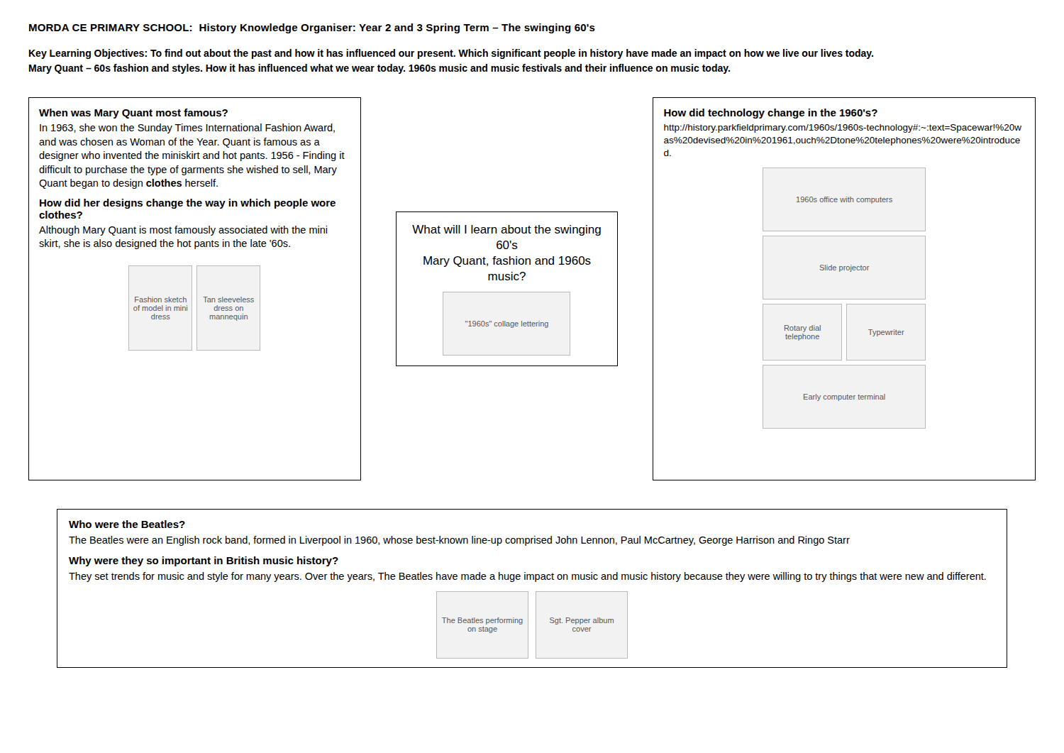MORDA CE PRIMARY SCHOOL: History Knowledge Organiser: Year 2 and 3 Spring Term – The swinging 60's
Key Learning Objectives: To find out about the past and how it has influenced our present. Which significant people in history have made an impact on how we live our lives today.
Mary Quant – 60s fashion and styles. How it has influenced what we wear today. 1960s music and music festivals and their influence on music today.
When was Mary Quant most famous?
In 1963, she won the Sunday Times International Fashion Award, and was chosen as Woman of the Year. Quant is famous as a designer who invented the miniskirt and hot pants. 1956 - Finding it difficult to purchase the type of garments she wished to sell, Mary Quant began to design clothes herself.
How did her designs change the way in which people wore clothes?
Although Mary Quant is most famously associated with the mini skirt, she is also designed the hot pants in the late '60s.
Fashion sketch of model in mini dress
Tan sleeveless dress on mannequin
What will I learn about the swinging 60's
Mary Quant, fashion and 1960s music?
"1960s" collage lettering
How did technology change in the 1960's?
http://history.parkfieldprimary.com/1960s/1960s-technology#:~:text=Spacewar!%20was%20devised%20in%201961,ouch%2Dtone%20telephones%20were%20introduced.
1960s office with computers
Slide projector
Rotary dial telephone
Typewriter
Early computer terminal
Who were the Beatles?
The Beatles were an English rock band, formed in Liverpool in 1960, whose best-known line-up comprised John Lennon, Paul McCartney, George Harrison and Ringo Starr
Why were they so important in British music history?
They set trends for music and style for many years. Over the years, The Beatles have made a huge impact on music and music history because they were willing to try things that were new and different.
The Beatles performing on stage
Sgt. Pepper album cover